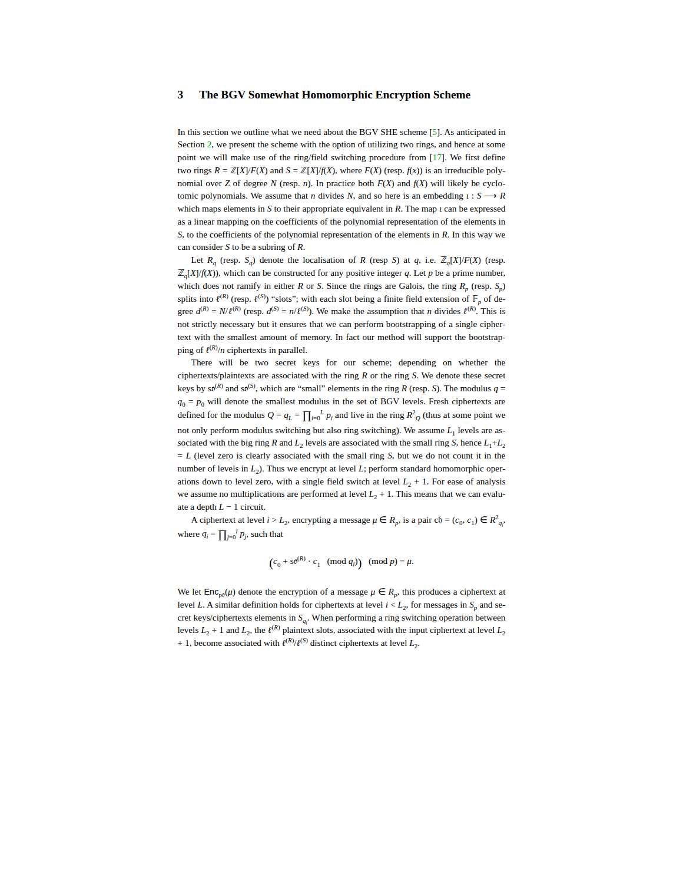3 The BGV Somewhat Homomorphic Encryption Scheme
In this section we outline what we need about the BGV SHE scheme [5]. As anticipated in Section 2, we present the scheme with the option of utilizing two rings, and hence at some point we will make use of the ring/field switching procedure from [17]. We first define two rings R = ℤ[X]/F(X) and S = ℤ[X]/f(X), where F(X) (resp. f(x)) is an irreducible polynomial over Z of degree N (resp. n). In practice both F(X) and f(X) will likely be cyclotomic polynomials. We assume that n divides N, and so here is an embedding ι : S ⟶ R which maps elements in S to their appropriate equivalent in R. The map ι can be expressed as a linear mapping on the coefficients of the polynomial representation of the elements in S, to the coefficients of the polynomial representation of the elements in R. In this way we can consider S to be a subring of R.
Let Rq (resp. Sq) denote the localisation of R (resp S) at q, i.e. ℤq[X]/F(X) (resp. ℤq[X]/f(X)), which can be constructed for any positive integer q. Let p be a prime number, which does not ramify in either R or S. Since the rings are Galois, the ring Rp (resp. Sp) splits into ℓ(R) (resp. ℓ(S)) “slots”; with each slot being a finite field extension of 𝔽p of degree d(R) = N/ℓ(R) (resp. d(S) = n/ℓ(S)). We make the assumption that n divides ℓ(R). This is not strictly necessary but it ensures that we can perform bootstrapping of a single ciphertext with the smallest amount of memory. In fact our method will support the bootstrapping of ℓ(R)/n ciphertexts in parallel.
There will be two secret keys for our scheme; depending on whether the ciphertexts/plaintexts are associated with the ring R or the ring S. We denote these secret keys by s𝔬(R) and s𝔬(S), which are “small” elements in the ring R (resp. S). The modulus q = q0 = p0 will denote the smallest modulus in the set of BGV levels. Fresh ciphertexts are defined for the modulus Q = qL = ∏i=0L pi and live in the ring R2Q (thus at some point we not only perform modulus switching but also ring switching). We assume L1 levels are associated with the big ring R and L2 levels are associated with the small ring S, hence L1+L2 = L (level zero is clearly associated with the small ring S, but we do not count it in the number of levels in L2). Thus we encrypt at level L; perform standard homomorphic operations down to level zero, with a single field switch at level L2 + 1. For ease of analysis we assume no multiplications are performed at level L2 + 1. This means that we can evaluate a depth L − 1 circuit.
A ciphertext at level i > L2, encrypting a message μ ∈ Rp, is a pair c𝔥 = (c0, c1) ∈ R2qi, where qi = ∏j=0i pj, such that
(c0 + s𝔬(R) · c1 (mod qi)) (mod p) = μ.
We let Encp𝔬(μ) denote the encryption of a message μ ∈ Rp, this produces a ciphertext at level L. A similar definition holds for ciphertexts at level i < L2, for messages in Sp and secret keys/ciphertexts elements in Sqi. When performing a ring switching operation between levels L2 + 1 and L2, the ℓ(R) plaintext slots, associated with the input ciphertext at level L2 + 1, become associated with ℓ(R)/ℓ(S) distinct ciphertexts at level L2.